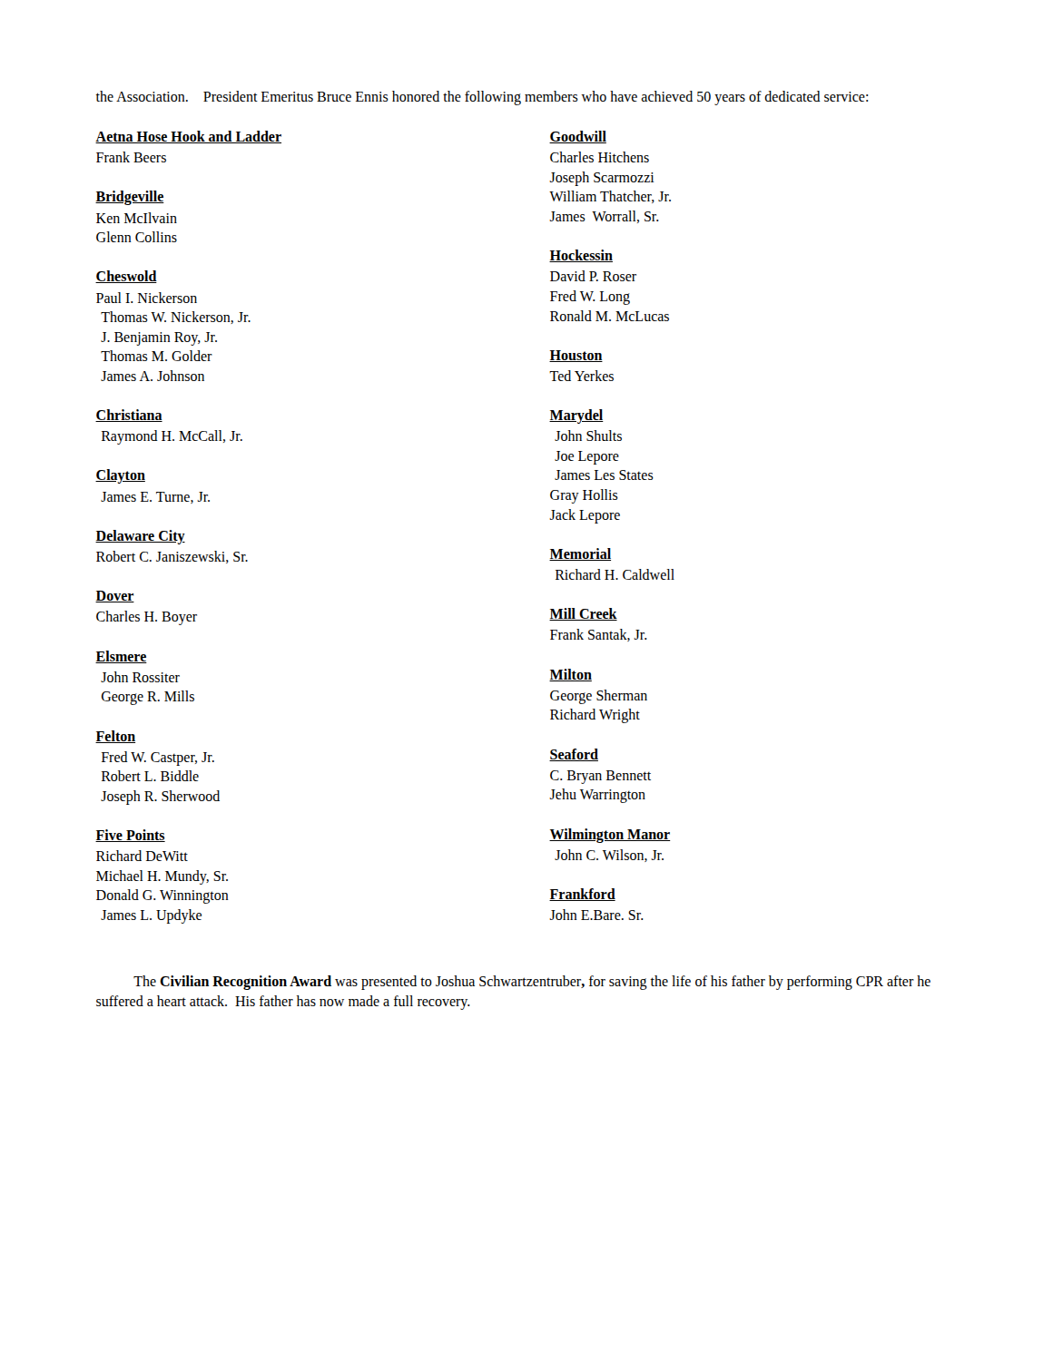the Association. President Emeritus Bruce Ennis honored the following members who have achieved 50 years of dedicated service:
Aetna Hose Hook and Ladder
Frank Beers
Bridgeville
Ken McIlvain
Glenn Collins
Cheswold
Paul I. Nickerson
Thomas W. Nickerson, Jr.
J. Benjamin Roy, Jr.
Thomas M. Golder
James A. Johnson
Christiana
Raymond H. McCall, Jr.
Clayton
James E. Turne, Jr.
Delaware City
Robert C. Janiszewski, Sr.
Dover
Charles H. Boyer
Elsmere
John Rossiter
George R. Mills
Felton
Fred W. Castper, Jr.
Robert L. Biddle
Joseph R. Sherwood
Five Points
Richard DeWitt
Michael H. Mundy, Sr.
Donald G. Winnington
James L. Updyke
Goodwill
Charles Hitchens
Joseph Scarmozzi
William Thatcher, Jr.
James Worrall, Sr.
Hockessin
David P. Roser
Fred W. Long
Ronald M. McLucas
Houston
Ted Yerkes
Marydel
John Shults
Joe Lepore
James Les States
Gray Hollis
Jack Lepore
Memorial
Richard H. Caldwell
Mill Creek
Frank Santak, Jr.
Milton
George Sherman
Richard Wright
Seaford
C. Bryan Bennett
Jehu Warrington
Wilmington Manor
John C. Wilson, Jr.
Frankford
John E.Bare. Sr.
The Civilian Recognition Award was presented to Joshua Schwartzentruber, for saving the life of his father by performing CPR after he suffered a heart attack. His father has now made a full recovery.